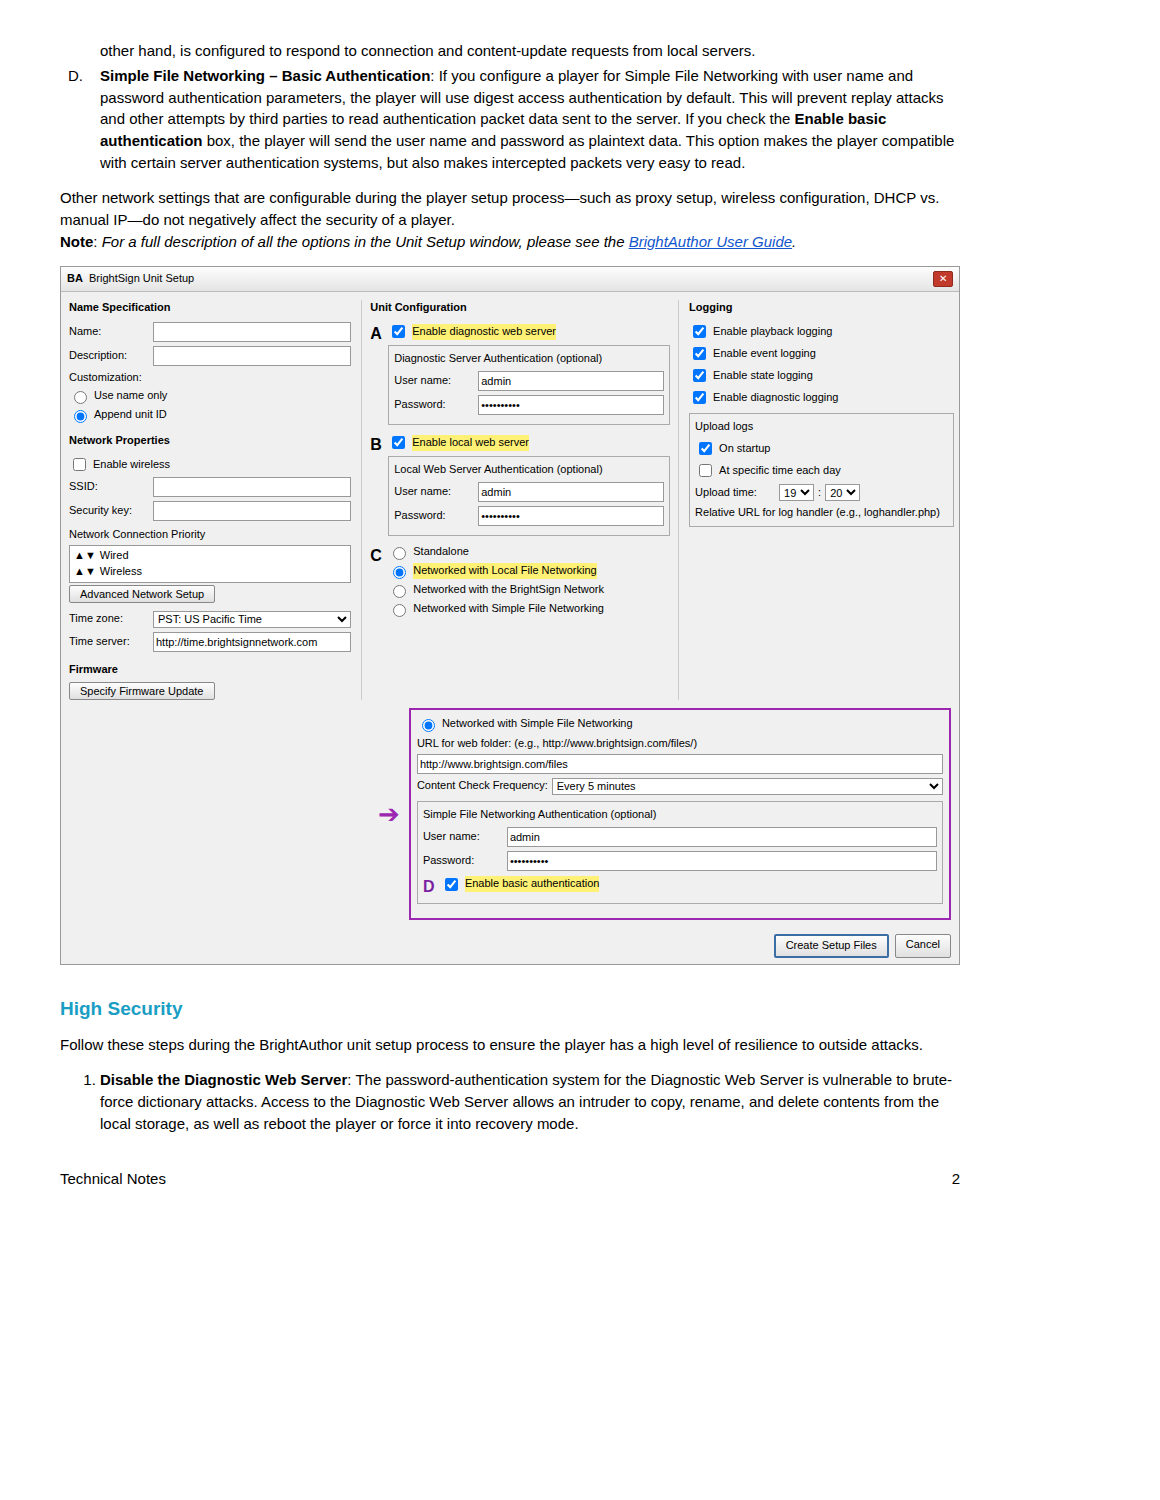other hand, is configured to respond to connection and content-update requests from local servers.
D. Simple File Networking – Basic Authentication: If you configure a player for Simple File Networking with user name and password authentication parameters, the player will use digest access authentication by default. This will prevent replay attacks and other attempts by third parties to read authentication packet data sent to the server. If you check the Enable basic authentication box, the player will send the user name and password as plaintext data. This option makes the player compatible with certain server authentication systems, but also makes intercepted packets very easy to read.
Other network settings that are configurable during the player setup process—such as proxy setup, wireless configuration, DHCP vs. manual IP—do not negatively affect the security of a player.
Note: For a full description of all the options in the Unit Setup window, please see the BrightAuthor User Guide.
BA BrightSign Unit Setup ✕
Name Specification
Name:
Description:
Customization:
Use name only
Append unit ID
Network Properties
Enable wireless
SSID:
Security key:
Network Connection Priority
▲▼ Wired
▲▼ Wireless
Advanced Network Setup
Time zone: PST: US Pacific Time
Time server:
Firmware
Specify Firmware Update
Unit Configuration
A
Enable diagnostic web server
Diagnostic Server Authentication (optional)
User name:
Password:
B
Enable local web server
Local Web Server Authentication (optional)
User name:
Password:
C
Standalone
Networked with Local File Networking
Networked with the BrightSign Network
Networked with Simple File Networking
Logging
Enable playback logging
Enable event logging
Enable state logging
Enable diagnostic logging
Upload logs
On startup
At specific time each day
Upload time: 19 : 20
Relative URL for log handler (e.g., loghandler.php)
➔
Networked with Simple File Networking
URL for web folder: (e.g., http://www.brightsign.com/files/)
Content Check Frequency: Every 5 minutes
Simple File Networking Authentication (optional)
User name:
Password:
D
Enable basic authentication
Create Setup Files Cancel
High Security
Follow these steps during the BrightAuthor unit setup process to ensure the player has a high level of resilience to outside attacks.
Disable the Diagnostic Web Server: The password-authentication system for the Diagnostic Web Server is vulnerable to brute-force dictionary attacks. Access to the Diagnostic Web Server allows an intruder to copy, rename, and delete contents from the local storage, as well as reboot the player or force it into recovery mode.
Technical Notes 2